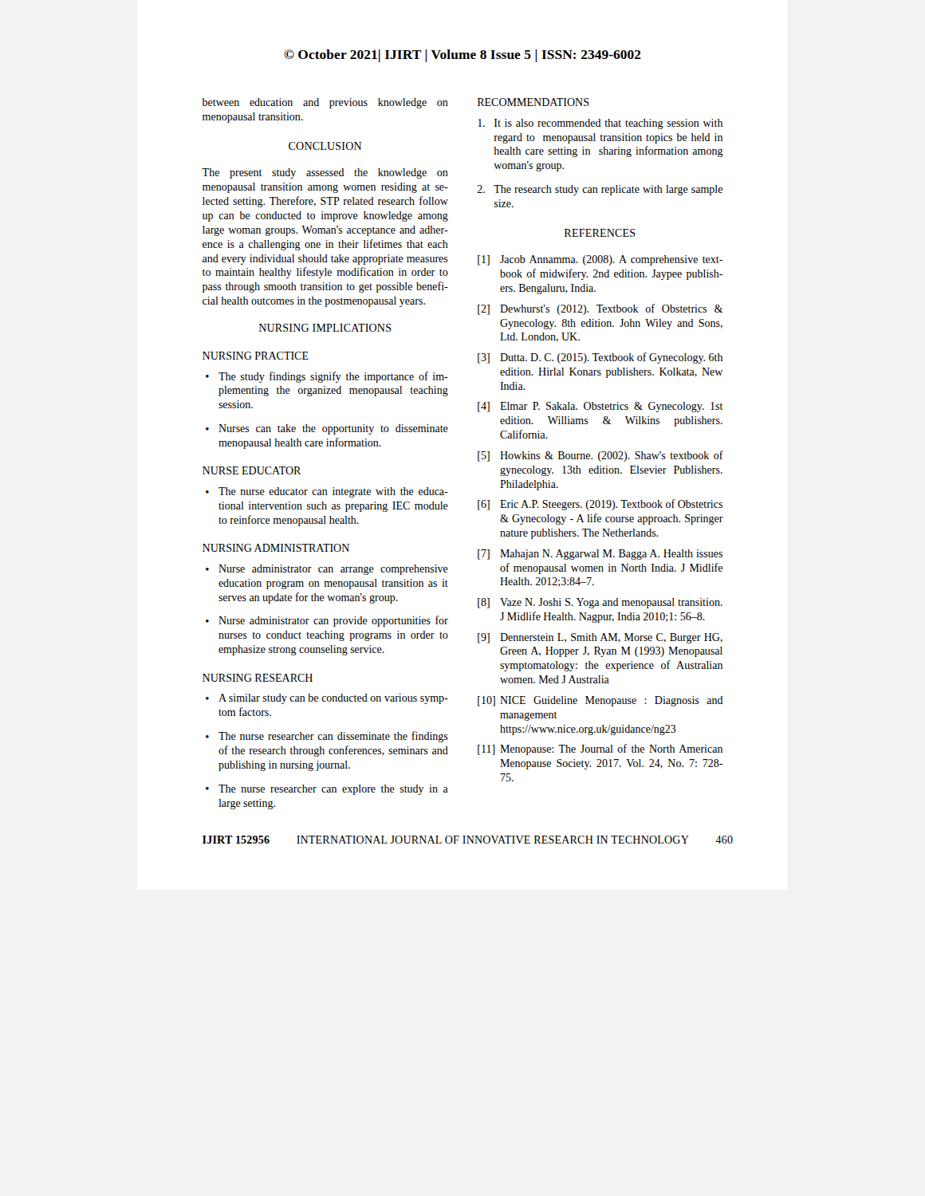© October 2021| IJIRT | Volume 8 Issue 5 | ISSN: 2349-6002
between education and previous knowledge on menopausal transition.
Conclusion
The present study assessed the knowledge on menopausal transition among women residing at selected setting. Therefore, STP related research follow up can be conducted to improve knowledge among large woman groups. Woman's acceptance and adherence is a challenging one in their lifetimes that each and every individual should take appropriate measures to maintain healthy lifestyle modification in order to pass through smooth transition to get possible beneficial health outcomes in the postmenopausal years.
Nursing Implications
Nursing Practice
The study findings signify the importance of implementing the organized menopausal teaching session.
Nurses can take the opportunity to disseminate menopausal health care information.
Nurse Educator
The nurse educator can integrate with the educational intervention such as preparing IEC module to reinforce menopausal health.
Nursing Administration
Nurse administrator can arrange comprehensive education program on menopausal transition as it serves an update for the woman's group.
Nurse administrator can provide opportunities for nurses to conduct teaching programs in order to emphasize strong counseling service.
Nursing Research
A similar study can be conducted on various symptom factors.
The nurse researcher can disseminate the findings of the research through conferences, seminars and publishing in nursing journal.
The nurse researcher can explore the study in a large setting.
Recommendations
It is also recommended that teaching session with regard to menopausal transition topics be held in health care setting in sharing information among woman's group.
The research study can replicate with large sample size.
References
Jacob Annamma. (2008). A comprehensive textbook of midwifery. 2nd edition. Jaypee publishers. Bengaluru, India.
Dewhurst's (2012). Textbook of Obstetrics & Gynecology. 8th edition. John Wiley and Sons, Ltd. London, UK.
Dutta. D. C. (2015). Textbook of Gynecology. 6th edition. Hirlal Konars publishers. Kolkata, New India.
Elmar P. Sakala. Obstetrics & Gynecology. 1st edition. Williams & Wilkins publishers. California.
Howkins & Bourne. (2002). Shaw's textbook of gynecology. 13th edition. Elsevier Publishers. Philadelphia.
Eric A.P. Steegers. (2019). Textbook of Obstetrics & Gynecology - A life course approach. Springer nature publishers. The Netherlands.
Mahajan N. Aggarwal M. Bagga A. Health issues of menopausal women in North India. J Midlife Health. 2012;3:84–7.
Vaze N. Joshi S. Yoga and menopausal transition. J Midlife Health. Nagpur, India 2010;1: 56–8.
Dennerstein L, Smith AM, Morse C, Burger HG, Green A, Hopper J, Ryan M (1993) Menopausal symptomatology: the experience of Australian women. Med J Australia
NICE Guideline Menopause : Diagnosis and management
https://www.nice.org.uk/guidance/ng23
Menopause: The Journal of the North American Menopause Society. 2017. Vol. 24, No. 7: 728-75.
IJIRT 152956 INTERNATIONAL JOURNAL OF INNOVATIVE RESEARCH IN TECHNOLOGY 460